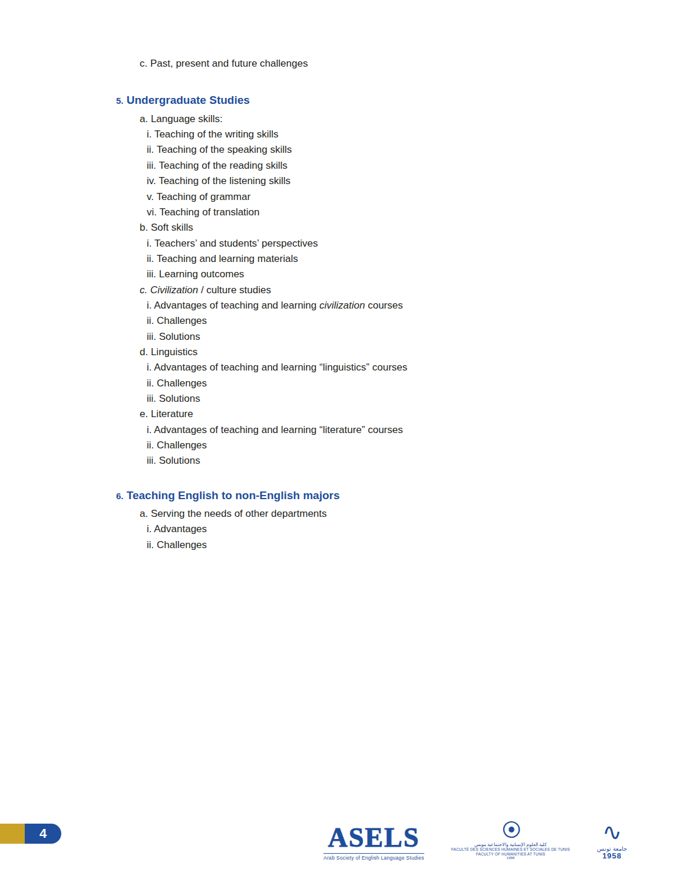c. Past, present and future challenges
5. Undergraduate Studies
a. Language skills:
i. Teaching of the writing skills
ii. Teaching of the speaking skills
iii. Teaching of the reading skills
iv. Teaching of the listening skills
v. Teaching of grammar
vi. Teaching of translation
b. Soft skills
i. Teachers’ and students’ perspectives
ii. Teaching and learning materials
iii. Learning outcomes
c. Civilization / culture studies
i. Advantages of teaching and learning civilization courses
ii. Challenges
iii. Solutions
d. Linguistics
i. Advantages of teaching and learning “linguistics” courses
ii. Challenges
iii. Solutions
e. Literature
i. Advantages of teaching and learning “literature” courses
ii. Challenges
iii. Solutions
6. Teaching English to non-English majors
a. Serving the needs of other departments
i. Advantages
ii. Challenges
4
ASELS
Arab Society of English Language Studies
⦿
كلية العلوم الإنسانية والاجتماعية بتونس
FACULTÉ DES SCIENCES HUMAINES ET SOCIALES DE TUNIS
FACULTY OF HUMANITIES AT TUNIS
1958
∿
جامعة تونس
1958